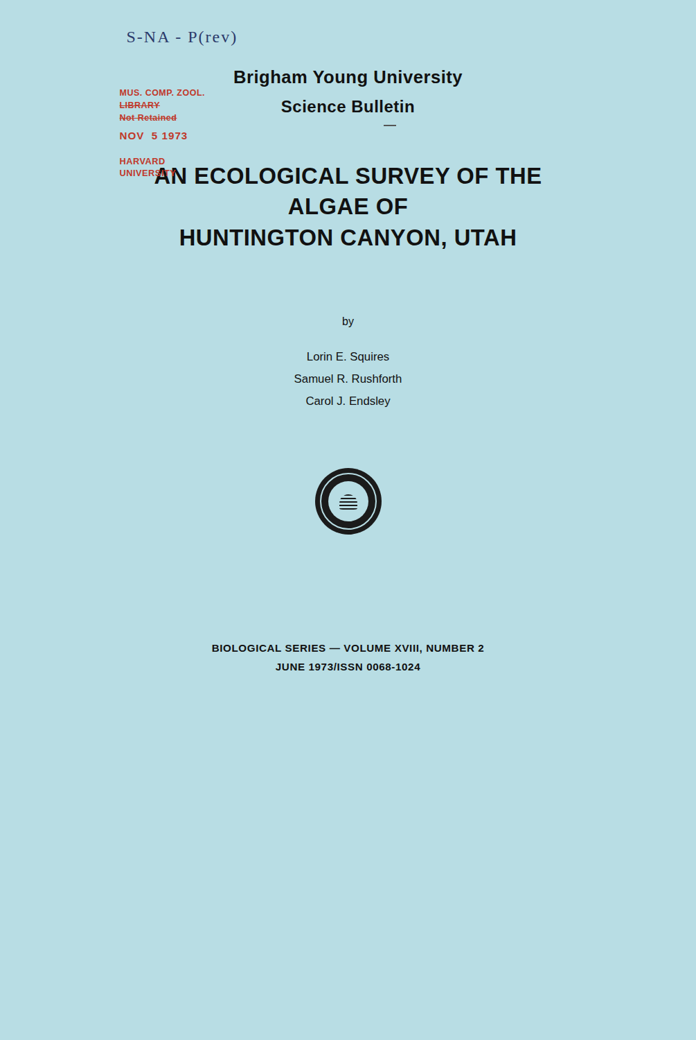S-NA - P(rev)
MUS. COMP. ZOOL.
LIBRARY
Not Retained
NOV 5 1973
HARVARD
UNIVERSITY
Brigham Young University
Science Bulletin
AN ECOLOGICAL SURVEY OF THE
ALGAE OF
HUNTINGTON CANYON, UTAH
by
Lorin E. Squires
Samuel R. Rushforth
Carol J. Endsley
BIOLOGICAL SERIES — VOLUME XVIII, NUMBER 2
JUNE 1973/ISSN 0068-1024